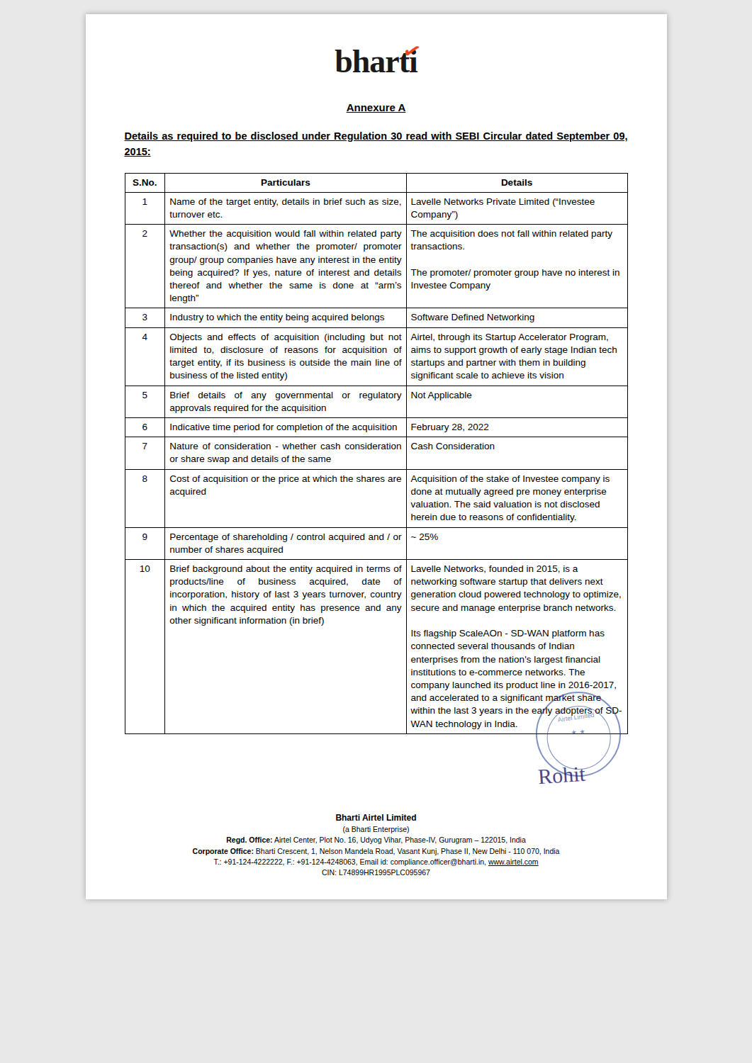bharti✓
Annexure A
Details as required to be disclosed under Regulation 30 read with SEBI Circular dated September 09, 2015:
| S.No. | Particulars | Details |
| --- | --- | --- |
| 1 | Name of the target entity, details in brief such as size, turnover etc. | Lavelle Networks Private Limited (“Investee Company”) |
| 2 | Whether the acquisition would fall within related party transaction(s) and whether the promoter/ promoter group/ group companies have any interest in the entity being acquired? If yes, nature of interest and details thereof and whether the same is done at “arm’s length” | The acquisition does not fall within related party transactions. The promoter/ promoter group have no interest in Investee Company |
| 3 | Industry to which the entity being acquired belongs | Software Defined Networking |
| 4 | Objects and effects of acquisition (including but not limited to, disclosure of reasons for acquisition of target entity, if its business is outside the main line of business of the listed entity) | Airtel, through its Startup Accelerator Program, aims to support growth of early stage Indian tech startups and partner with them in building significant scale to achieve its vision |
| 5 | Brief details of any governmental or regulatory approvals required for the acquisition | Not Applicable |
| 6 | Indicative time period for completion of the acquisition | February 28, 2022 |
| 7 | Nature of consideration - whether cash consideration or share swap and details of the same | Cash Consideration |
| 8 | Cost of acquisition or the price at which the shares are acquired | Acquisition of the stake of Investee company is done at mutually agreed pre money enterprise valuation. The said valuation is not disclosed herein due to reasons of confidentiality. |
| 9 | Percentage of shareholding / control acquired and / or number of shares acquired | ~ 25% |
| 10 | Brief background about the entity acquired in terms of products/line of business acquired, date of incorporation, history of last 3 years turnover, country in which the acquired entity has presence and any other significant information (in brief) | Lavelle Networks, founded in 2015, is a networking software startup that delivers next generation cloud powered technology to optimize, secure and manage enterprise branch networks. Its flagship ScaleAOn - SD-WAN platform has connected several thousands of Indian enterprises from the nation's largest financial institutions to e-commerce networks. The company launched its product line in 2016-2017, and accelerated to a significant market share within the last 3 years in the early adopters of SD-WAN technology in India. |
Airtel Limited
★ ★
Rohit
Bharti Airtel Limited
(a Bharti Enterprise)
Regd. Office: Airtel Center, Plot No. 16, Udyog Vihar, Phase-IV, Gurugram – 122015, India
Corporate Office: Bharti Crescent, 1, Nelson Mandela Road, Vasant Kunj, Phase II, New Delhi - 110 070, India
T.: +91-124-4222222, F.: +91-124-4248063, Email id: compliance.officer@bharti.in, www.airtel.com
CIN: L74899HR1995PLC095967